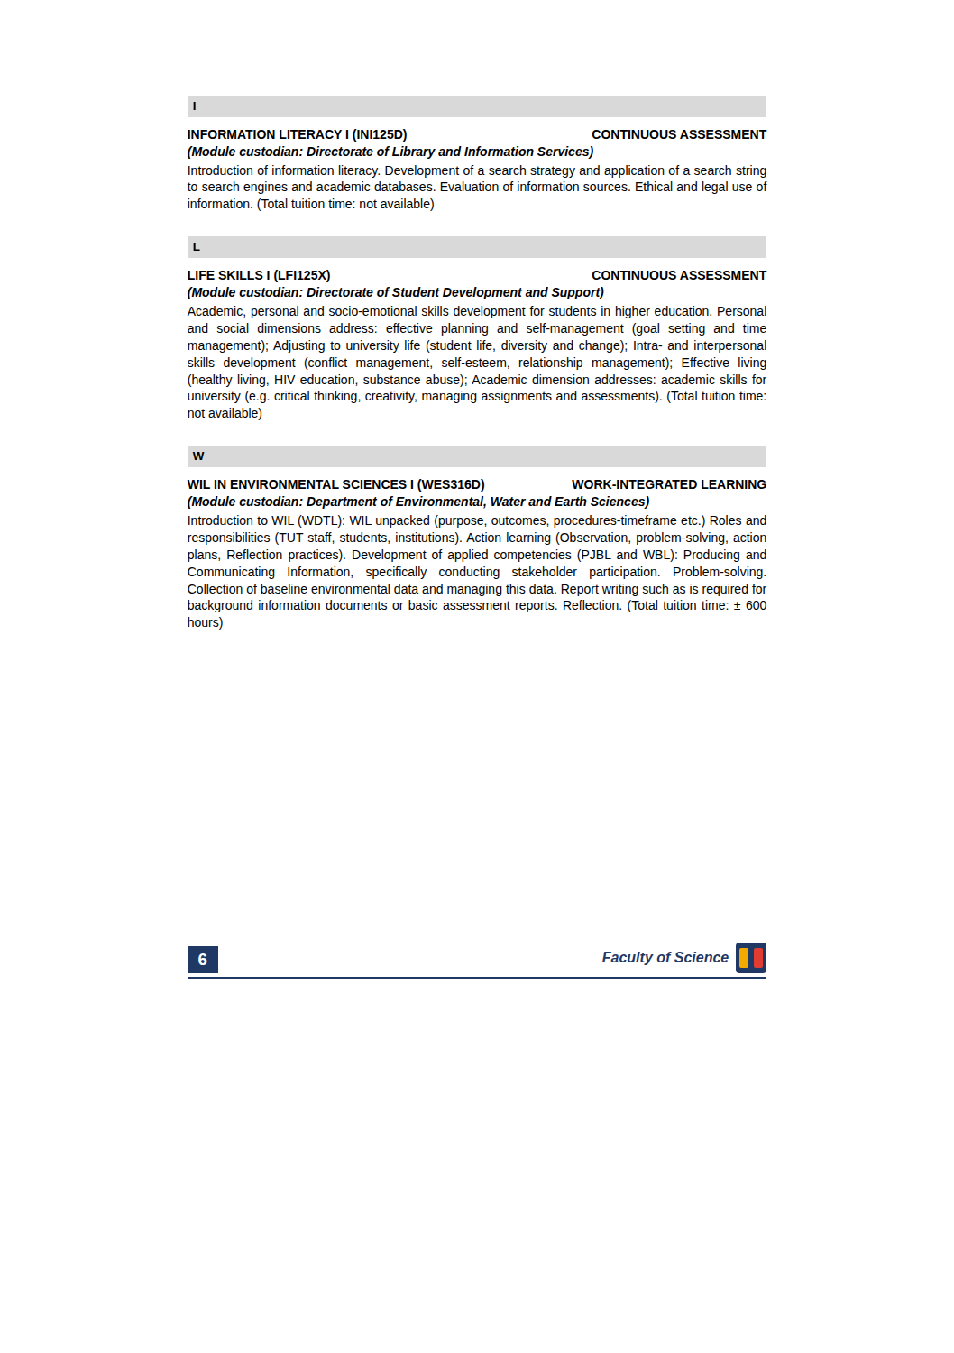I
Information Literacy I (INI125D) Continuous Assessment
(Module custodian: Directorate of Library and Information Services)
Introduction of information literacy. Development of a search strategy and application of a search string to search engines and academic databases. Evaluation of information sources. Ethical and legal use of information. (Total tuition time: not available)
L
Life Skills I (LFI125X) Continuous Assessment
(Module custodian: Directorate of Student Development and Support)
Academic, personal and socio-emotional skills development for students in higher education. Personal and social dimensions address: effective planning and self-management (goal setting and time management); Adjusting to university life (student life, diversity and change); Intra- and interpersonal skills development (conflict management, self-esteem, relationship management); Effective living (healthy living, HIV education, substance abuse); Academic dimension addresses: academic skills for university (e.g. critical thinking, creativity, managing assignments and assessments). (Total tuition time: not available)
W
WIL in Environmental Sciences I (WES316D) Work-Integrated Learning
(Module custodian: Department of Environmental, Water and Earth Sciences)
Introduction to WIL (WDTL): WIL unpacked (purpose, outcomes, procedures-timeframe etc.) Roles and responsibilities (TUT staff, students, institutions). Action learning (Observation, problem-solving, action plans, Reflection practices). Development of applied competencies (PJBL and WBL): Producing and Communicating Information, specifically conducting stakeholder participation. Problem-solving. Collection of baseline environmental data and managing this data. Report writing such as is required for background information documents or basic assessment reports. Reflection. (Total tuition time: ± 600 hours)
6
Faculty of Science